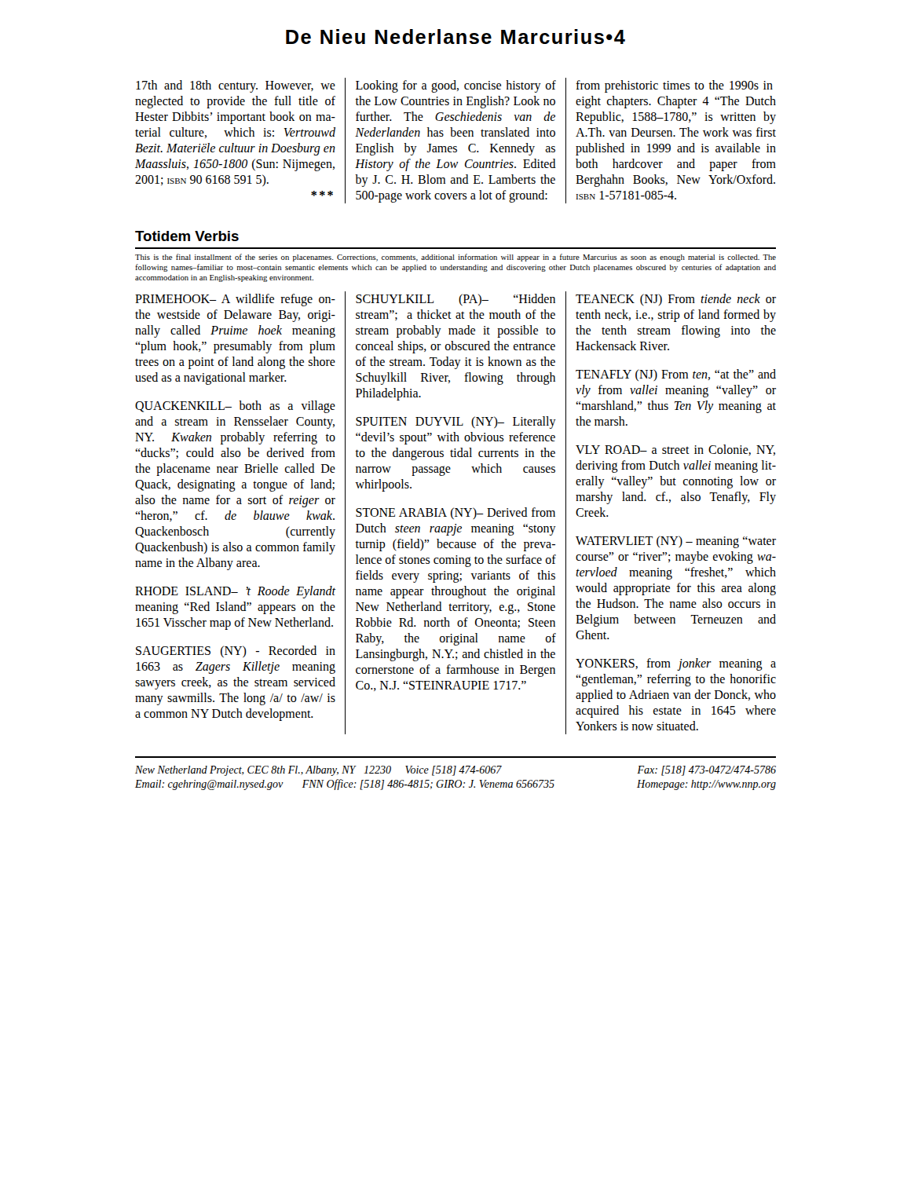De Nieu Nederlanse Marcurius•4
17th and 18th century. However, we neglected to provide the full title of Hester Dibbits’ important book on material culture, which is: Vertrouwd Bezit. Materiële cultuur in Doesburg en Maassluis, 1650-1800 (Sun: Nijmegen, 2001; isbn 90 6168 591 5).
***
Looking for a good, concise history of the Low Countries in English? Look no further. The Geschiedenis van de Nederlanden has been translated into English by James C. Kennedy as History of the Low Countries. Edited by J. C. H. Blom and E. Lamberts the 500-page work covers a lot of ground:
from prehistoric times to the 1990s in eight chapters. Chapter 4 “The Dutch Republic, 1588–1780,” is written by A.Th. van Deursen. The work was first published in 1999 and is available in both hardcover and paper from Berghahn Books, New York/Oxford. isbn 1-57181-085-4.
Totidem Verbis
This is the final installment of the series on placenames. Corrections, comments, additional information will appear in a future Marcurius as soon as enough material is collected. The following names–familiar to most–contain semantic elements which can be applied to understanding and discovering other Dutch placenames obscured by centuries of adaptation and accommodation in an English-speaking environment.
PRIMEHOOK– A wildlife refuge onthe westside of Delaware Bay, originally called Pruime hoek meaning “plum hook,” presumably from plum trees on a point of land along the shore used as a navigational marker.
QUACKENKILL– both as a village and a stream in Rensselaer County, NY. Kwaken probably referring to “ducks”; could also be derived from the placename near Brielle called De Quack, designating a tongue of land; also the name for a sort of reiger or “heron,” cf. de blauwe kwak. Quackenbosch (currently Quackenbush) is also a common family name in the Albany area.
RHODE ISLAND– ’t Roode Eylandt meaning “Red Island” appears on the 1651 Visscher map of New Netherland.
SAUGERTIES (NY) - Recorded in 1663 as Zagers Killetje meaning sawyers creek, as the stream serviced many sawmills. The long /a/ to /aw/ is a common NY Dutch development.
SCHUYLKILL (PA)– “Hidden stream”; a thicket at the mouth of the stream probably made it possible to conceal ships, or obscured the entrance of the stream. Today it is known as the Schuylkill River, flowing through Philadelphia.
SPUITEN DUYVIL (NY)– Literally “devil’s spout” with obvious reference to the dangerous tidal currents in the narrow passage which causes whirlpools.
STONE ARABIA (NY)– Derived from Dutch steen raapje meaning “stony turnip (field)” because of the prevalence of stones coming to the surface of fields every spring; variants of this name appear throughout the original New Netherland territory, e.g., Stone Robbie Rd. north of Oneonta; Steen Raby, the original name of Lansingburgh, N.Y.; and chistled in the cornerstone of a farmhouse in Bergen Co., N.J. “STEINRAUPIE 1717.”
TEANECK (NJ) From tiende neck or tenth neck, i.e., strip of land formed by the tenth stream flowing into the Hackensack River.
TENAFLY (NJ) From ten, “at the” and vly from vallei meaning “valley” or “marshland,” thus Ten Vly meaning at the marsh.
VLY ROAD– a street in Colonie, NY, deriving from Dutch vallei meaning literally “valley” but connoting low or marshy land. cf., also Tenafly, Fly Creek.
WATERVLIET (NY) – meaning “water course” or “river”; maybe evoking watervloed meaning “freshet,” which would appropriate for this area along the Hudson. The name also occurs in Belgium between Terneuzen and Ghent.
YONKERS, from jonker meaning a “gentleman,” referring to the honorific applied to Adriaen van der Donck, who acquired his estate in 1645 where Yonkers is now situated.
| New Netherland Project, CEC 8th Fl., Albany, NY 12230 Voice [518] 474-6067 | Fax: [518] 473-0472/474-5786 |
| Email: cgehring@mail.nysed.gov FNN Office: [518] 486-4815; GIRO: J. Venema 6566735 | Homepage: http://www.nnp.org |